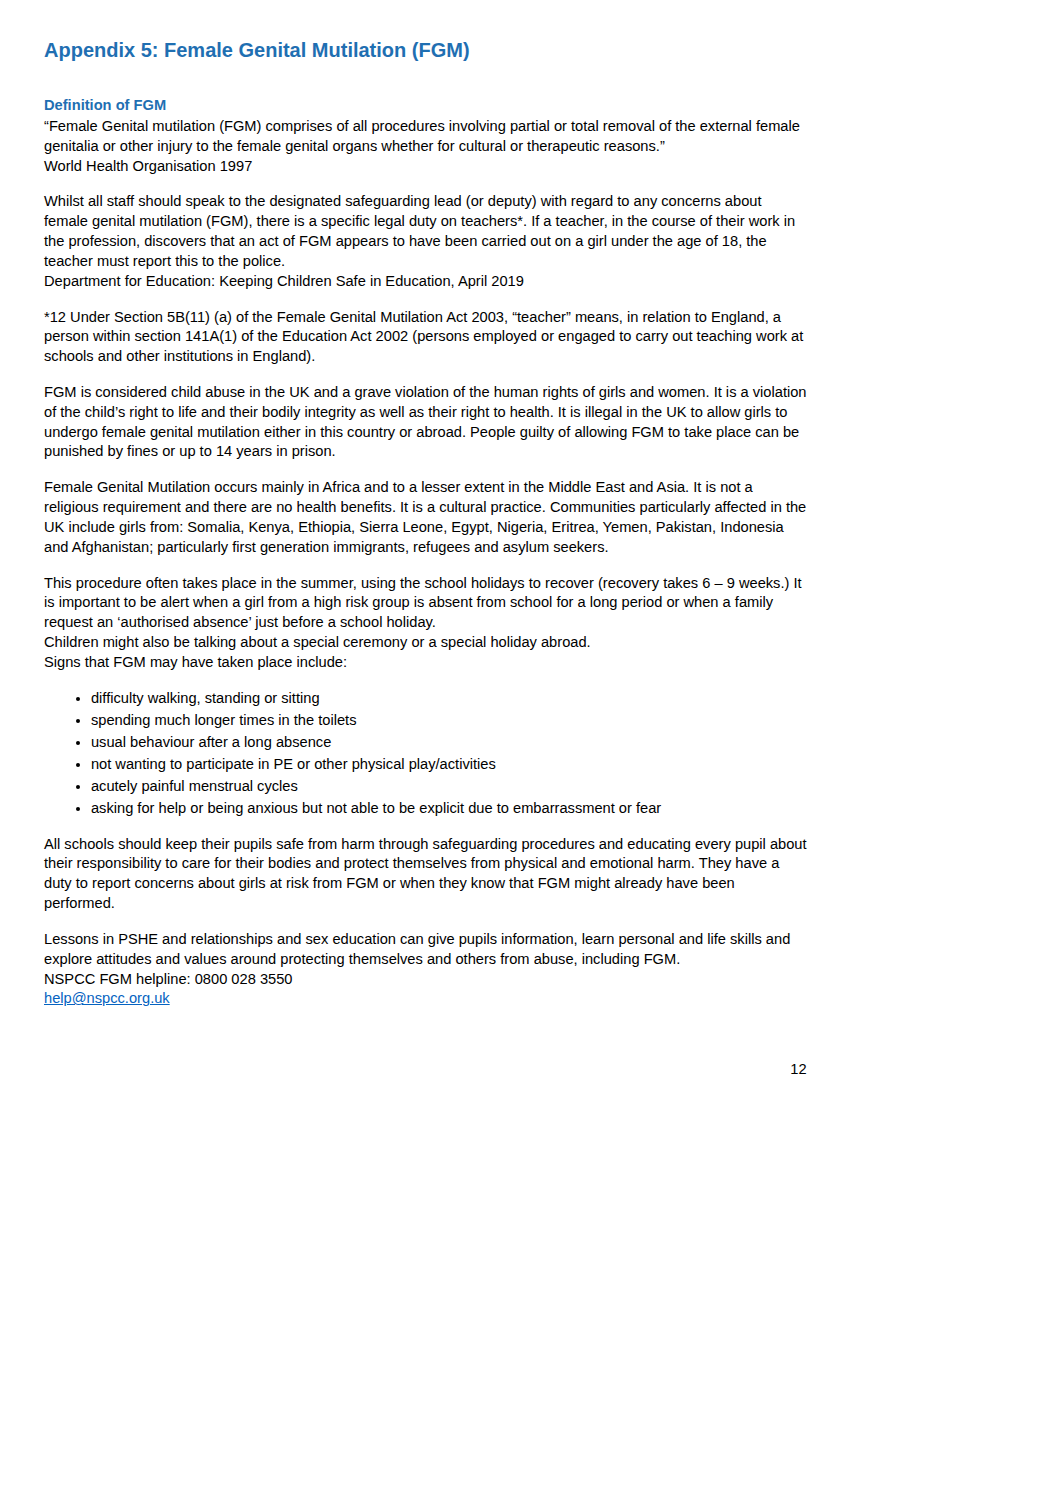Appendix 5: Female Genital Mutilation (FGM)
Definition of FGM
“Female Genital mutilation (FGM) comprises of all procedures involving partial or total removal of the external female genitalia or other injury to the female genital organs whether for cultural or therapeutic reasons.”
World Health Organisation 1997
Whilst all staff should speak to the designated safeguarding lead (or deputy) with regard to any concerns about female genital mutilation (FGM), there is a specific legal duty on teachers*. If a teacher, in the course of their work in the profession, discovers that an act of FGM appears to have been carried out on a girl under the age of 18, the teacher must report this to the police.
Department for Education: Keeping Children Safe in Education, April 2019
*12 Under Section 5B(11) (a) of the Female Genital Mutilation Act 2003, “teacher” means, in relation to England, a person within section 141A(1) of the Education Act 2002 (persons employed or engaged to carry out teaching work at schools and other institutions in England).
FGM is considered child abuse in the UK and a grave violation of the human rights of girls and women. It is a violation of the child’s right to life and their bodily integrity as well as their right to health. It is illegal in the UK to allow girls to undergo female genital mutilation either in this country or abroad. People guilty of allowing FGM to take place can be punished by fines or up to 14 years in prison.
Female Genital Mutilation occurs mainly in Africa and to a lesser extent in the Middle East and Asia. It is not a religious requirement and there are no health benefits. It is a cultural practice. Communities particularly affected in the UK include girls from: Somalia, Kenya, Ethiopia, Sierra Leone, Egypt, Nigeria, Eritrea, Yemen, Pakistan, Indonesia and Afghanistan; particularly first generation immigrants, refugees and asylum seekers.
This procedure often takes place in the summer, using the school holidays to recover (recovery takes 6 – 9 weeks.) It is important to be alert when a girl from a high risk group is absent from school for a long period or when a family request an ‘authorised absence’ just before a school holiday.
Children might also be talking about a special ceremony or a special holiday abroad.
Signs that FGM may have taken place include:
difficulty walking, standing or sitting
spending much longer times in the toilets
usual behaviour after a long absence
not wanting to participate in PE or other physical play/activities
acutely painful menstrual cycles
asking for help or being anxious but not able to be explicit due to embarrassment or fear
All schools should keep their pupils safe from harm through safeguarding procedures and educating every pupil about their responsibility to care for their bodies and protect themselves from physical and emotional harm. They have a duty to report concerns about girls at risk from FGM or when they know that FGM might already have been performed.
Lessons in PSHE and relationships and sex education can give pupils information, learn personal and life skills and explore attitudes and values around protecting themselves and others from abuse, including FGM.
NSPCC FGM helpline: 0800 028 3550
help@nspcc.org.uk
12